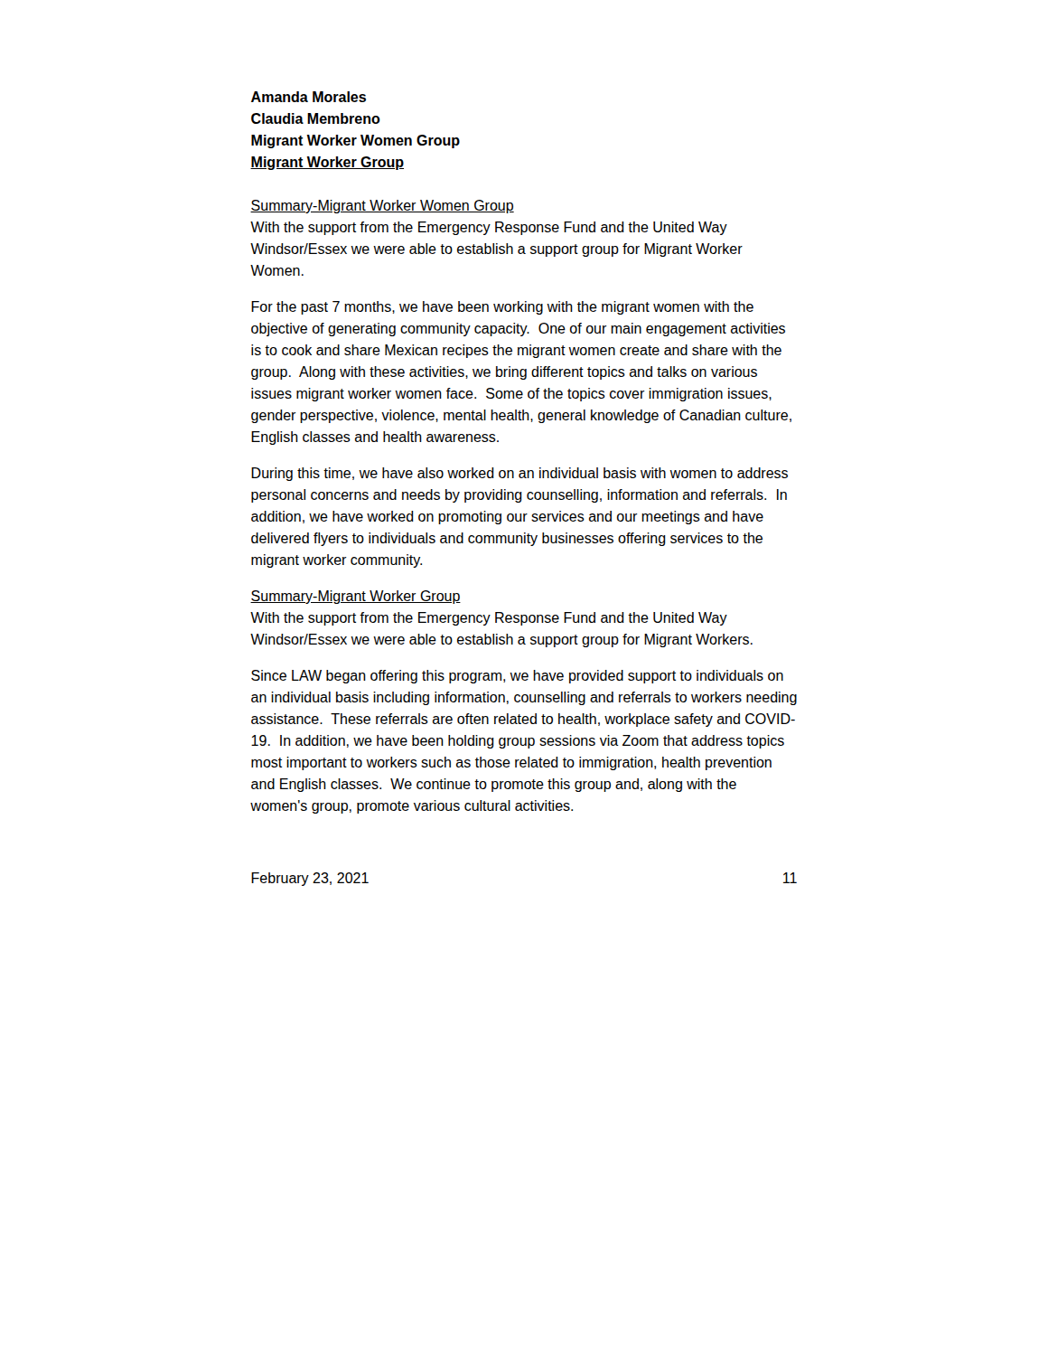Amanda Morales
Claudia Membreno
Migrant Worker Women Group
Migrant Worker Group
Summary-Migrant Worker Women Group
With the support from the Emergency Response Fund and the United Way Windsor/Essex we were able to establish a support group for Migrant Worker Women.
For the past 7 months, we have been working with the migrant women with the objective of generating community capacity. One of our main engagement activities is to cook and share Mexican recipes the migrant women create and share with the group. Along with these activities, we bring different topics and talks on various issues migrant worker women face. Some of the topics cover immigration issues, gender perspective, violence, mental health, general knowledge of Canadian culture, English classes and health awareness.
During this time, we have also worked on an individual basis with women to address personal concerns and needs by providing counselling, information and referrals. In addition, we have worked on promoting our services and our meetings and have delivered flyers to individuals and community businesses offering services to the migrant worker community.
Summary-Migrant Worker Group
With the support from the Emergency Response Fund and the United Way Windsor/Essex we were able to establish a support group for Migrant Workers.
Since LAW began offering this program, we have provided support to individuals on an individual basis including information, counselling and referrals to workers needing assistance. These referrals are often related to health, workplace safety and COVID-19. In addition, we have been holding group sessions via Zoom that address topics most important to workers such as those related to immigration, health prevention and English classes. We continue to promote this group and, along with the women's group, promote various cultural activities.
February 23, 2021
11